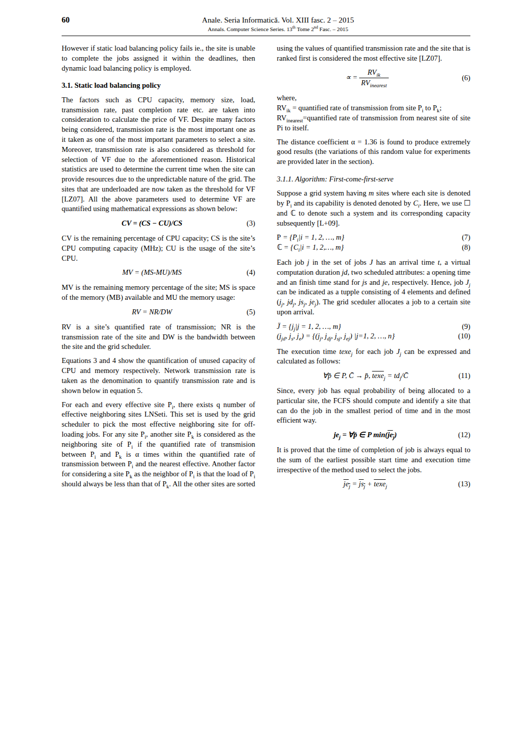60
Anale. Seria Informatică. Vol. XIII fasc. 2 – 2015
Annals. Computer Science Series. 13th Tome 2nd Fasc. – 2015
However if static load balancing policy fails ie., the site is unable to complete the jobs assigned it within the deadlines, then dynamic load balancing policy is employed.
3.1. Static load balancing policy
The factors such as CPU capacity, memory size, load, transmission rate, past completion rate etc. are taken into consideration to calculate the price of VF. Despite many factors being considered, transmission rate is the most important one as it taken as one of the most important parameters to select a site. Moreover, transmission rate is also considered as threshold for selection of VF due to the aforementioned reason. Historical statistics are used to determine the current time when the site can provide resources due to the unpredictable nature of the grid. The sites that are underloaded are now taken as the threshold for VF [LZ07]. All the above parameters used to determine VF are quantified using mathematical expressions as shown below:
CV = (CS − CU)/CS
(3)
CV is the remaining percentage of CPU capacity; CS is the site’s CPU computing capacity (MHz); CU is the usage of the site’s CPU.
MV = (MS-MU)/MS
(4)
MV is the remaining memory percentage of the site; MS is space of the memory (MB) available and MU the memory usage:
RV = NR/DW
(5)
RV is a site’s quantified rate of transmission; NR is the transmission rate of the site and DW is the bandwidth between the site and the grid scheduler.
Equations 3 and 4 show the quantification of unused capacity of CPU and memory respectively. Network transmission rate is taken as the denomination to quantify transmission rate and is shown below in equation 5.
For each and every effective site Pi, there exists q number of effective neighboring sites LNSeti. This set is used by the grid scheduler to pick the most effective neighboring site for off-loading jobs. For any site Pi, another site Pk is considered as the neighboring site of Pi if the quantified rate of transmision between Pi and Pk is α times within the quantified rate of transmission between Pi and the nearest effective. Another factor for considering a site Pk as the neighbor of Pi is that the load of Pi should always be less than that of Pk. All the other sites are sorted using the values of quantified transmission rate and the site that is ranked first is considered the most effective site [LZ07].
∝ = RVik RVinearest
(6)
where,
RVik = quantified rate of transmission from site Pi to Pk;
RVinearest=quantified rate of transmission from nearest site of site Pi to itself.
The distance coefficient α = 1.36 is found to produce extremely good results (the variations of this random value for experiments are provided later in the section).
3.1.1. Algorithm: First-come-first-serve
Suppose a grid system having m sites where each site is denoted by Pi and its capability is denoted denoted by Ci. Here, we use ☐ and ℂ to denote such a system and its corresponding capacity subsequently [L+09].
P = {Pi|i = 1, 2, …, m}
(7)
ℂ = {Ci|i = 1, 2,…, m}
(8)
Each job j in the set of jobs J has an arrival time t, a virtual computation duration jd, two scheduled attributes: a opening time and an finish time stand for js and je, respectively. Hence, job Jj can be indicated as a tupple consisting of 4 elements and defined (jj, jdj, jsj, jej). The grid sceduler allocates a job to a certain site upon arrival.
J̈ = {jj|j = 1, 2, …, m}
(9)
(jjd, js, je) = {(jj, jdj, jsj, jej) |j=1, 2, …, n}
(10)
The execution time texej for each job Jj can be expressed and calculated as follows:
∀p̄ ∈ P, C̄ → p̄, texej = tdj/C̄
(11)
Since, every job has equal probability of being allocated to a particular site, the FCFS should compute and identify a site that can do the job in the smallest period of time and in the most efficient way.
jej = ∀p̄ ∈ P min(jej)
(12)
It is proved that the time of completion of job is always equal to the sum of the earliest possible start time and execution time irrespective of the method used to select the jobs.
jej = jsj + texej
(13)